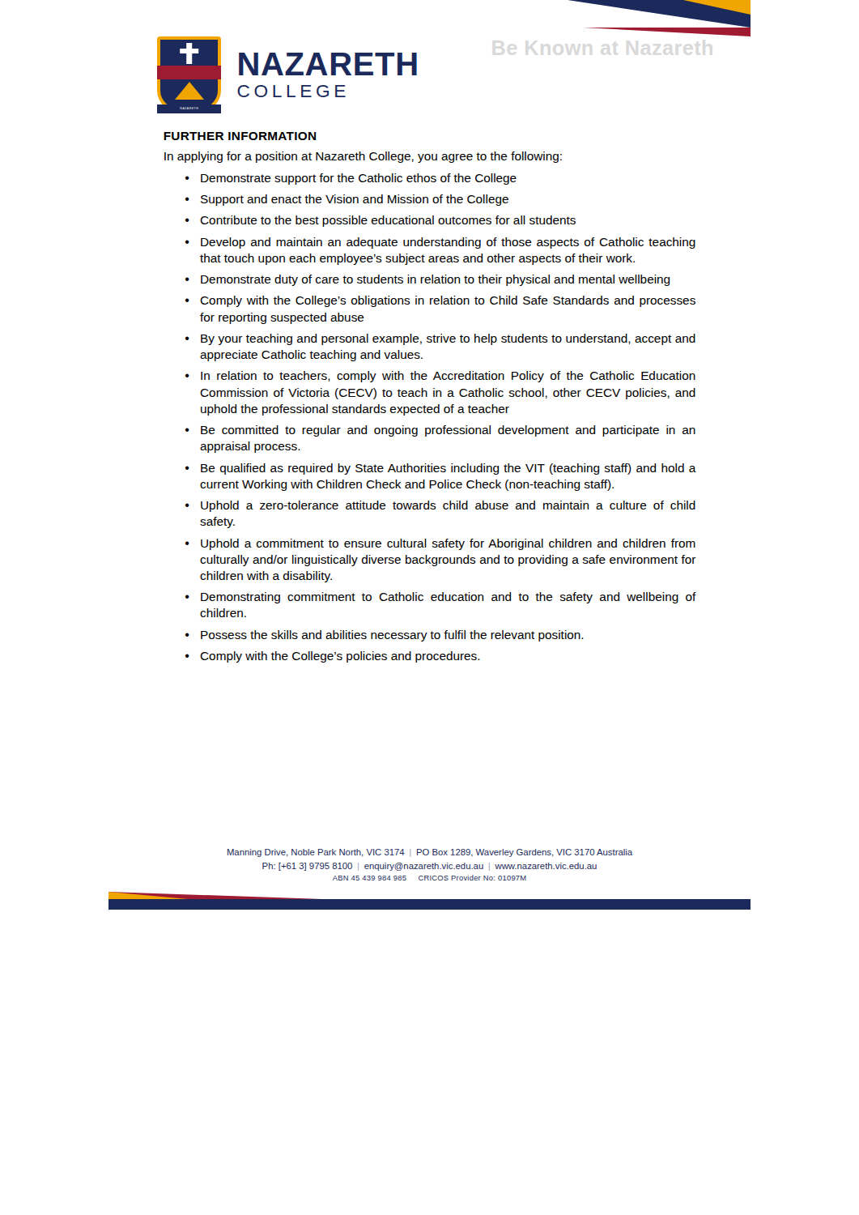Be Known at Nazareth
NAZARETH
NAZARETH
COLLEGE
FURTHER INFORMATION
In applying for a position at Nazareth College, you agree to the following:
Demonstrate support for the Catholic ethos of the College
Support and enact the Vision and Mission of the College
Contribute to the best possible educational outcomes for all students
Develop and maintain an adequate understanding of those aspects of Catholic teaching that touch upon each employee’s subject areas and other aspects of their work.
Demonstrate duty of care to students in relation to their physical and mental wellbeing
Comply with the College’s obligations in relation to Child Safe Standards and processes for reporting suspected abuse
By your teaching and personal example, strive to help students to understand, accept and appreciate Catholic teaching and values.
In relation to teachers, comply with the Accreditation Policy of the Catholic Education Commission of Victoria (CECV) to teach in a Catholic school, other CECV policies, and uphold the professional standards expected of a teacher
Be committed to regular and ongoing professional development and participate in an appraisal process.
Be qualified as required by State Authorities including the VIT (teaching staff) and hold a current Working with Children Check and Police Check (non-teaching staff).
Uphold a zero-tolerance attitude towards child abuse and maintain a culture of child safety.
Uphold a commitment to ensure cultural safety for Aboriginal children and children from culturally and/or linguistically diverse backgrounds and to providing a safe environment for children with a disability.
Demonstrating commitment to Catholic education and to the safety and wellbeing of children.
Possess the skills and abilities necessary to fulfil the relevant position.
Comply with the College’s policies and procedures.
Manning Drive, Noble Park North, VIC 3174|PO Box 1289, Waverley Gardens, VIC 3170 Australia
Ph: [+61 3] 9795 8100|enquiry@nazareth.vic.edu.au|www.nazareth.vic.edu.au
ABN 45 439 984 985 CRICOS Provider No: 01097M